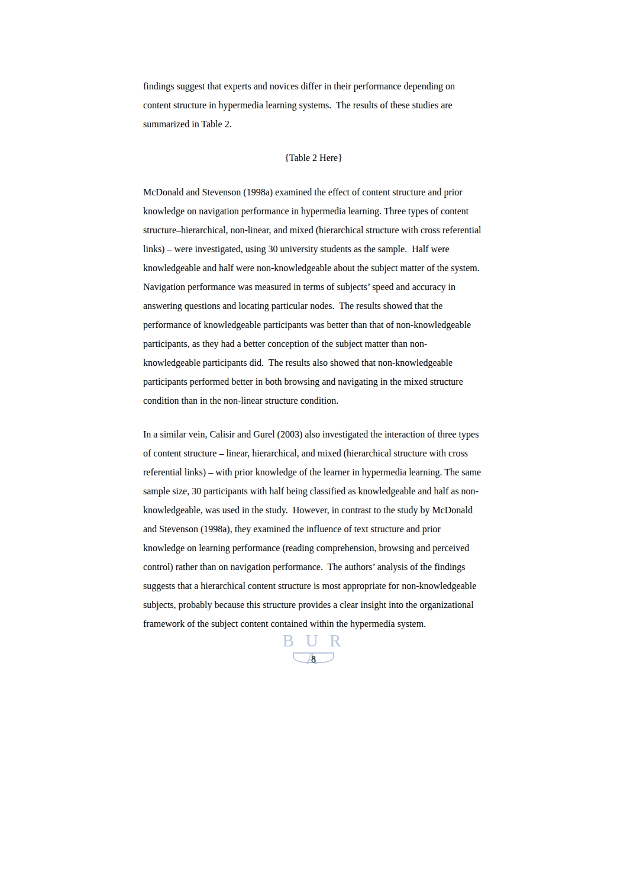findings suggest that experts and novices differ in their performance depending on content structure in hypermedia learning systems. The results of these studies are summarized in Table 2.
{Table 2 Here}
McDonald and Stevenson (1998a) examined the effect of content structure and prior knowledge on navigation performance in hypermedia learning. Three types of content structure–hierarchical, non-linear, and mixed (hierarchical structure with cross referential links) – were investigated, using 30 university students as the sample. Half were knowledgeable and half were non-knowledgeable about the subject matter of the system. Navigation performance was measured in terms of subjects’ speed and accuracy in answering questions and locating particular nodes. The results showed that the performance of knowledgeable participants was better than that of non-knowledgeable participants, as they had a better conception of the subject matter than non-knowledgeable participants did. The results also showed that non-knowledgeable participants performed better in both browsing and navigating in the mixed structure condition than in the non-linear structure condition.
In a similar vein, Calisir and Gurel (2003) also investigated the interaction of three types of content structure – linear, hierarchical, and mixed (hierarchical structure with cross referential links) – with prior knowledge of the learner in hypermedia learning. The same sample size, 30 participants with half being classified as knowledgeable and half as non-knowledgeable, was used in the study. However, in contrast to the study by McDonald and Stevenson (1998a), they examined the influence of text structure and prior knowledge on learning performance (reading comprehension, browsing and perceived control) rather than on navigation performance. The authors’ analysis of the findings suggests that a hierarchical content structure is most appropriate for non-knowledgeable subjects, probably because this structure provides a clear insight into the organizational framework of the subject content contained within the hypermedia system.
B U R A
8